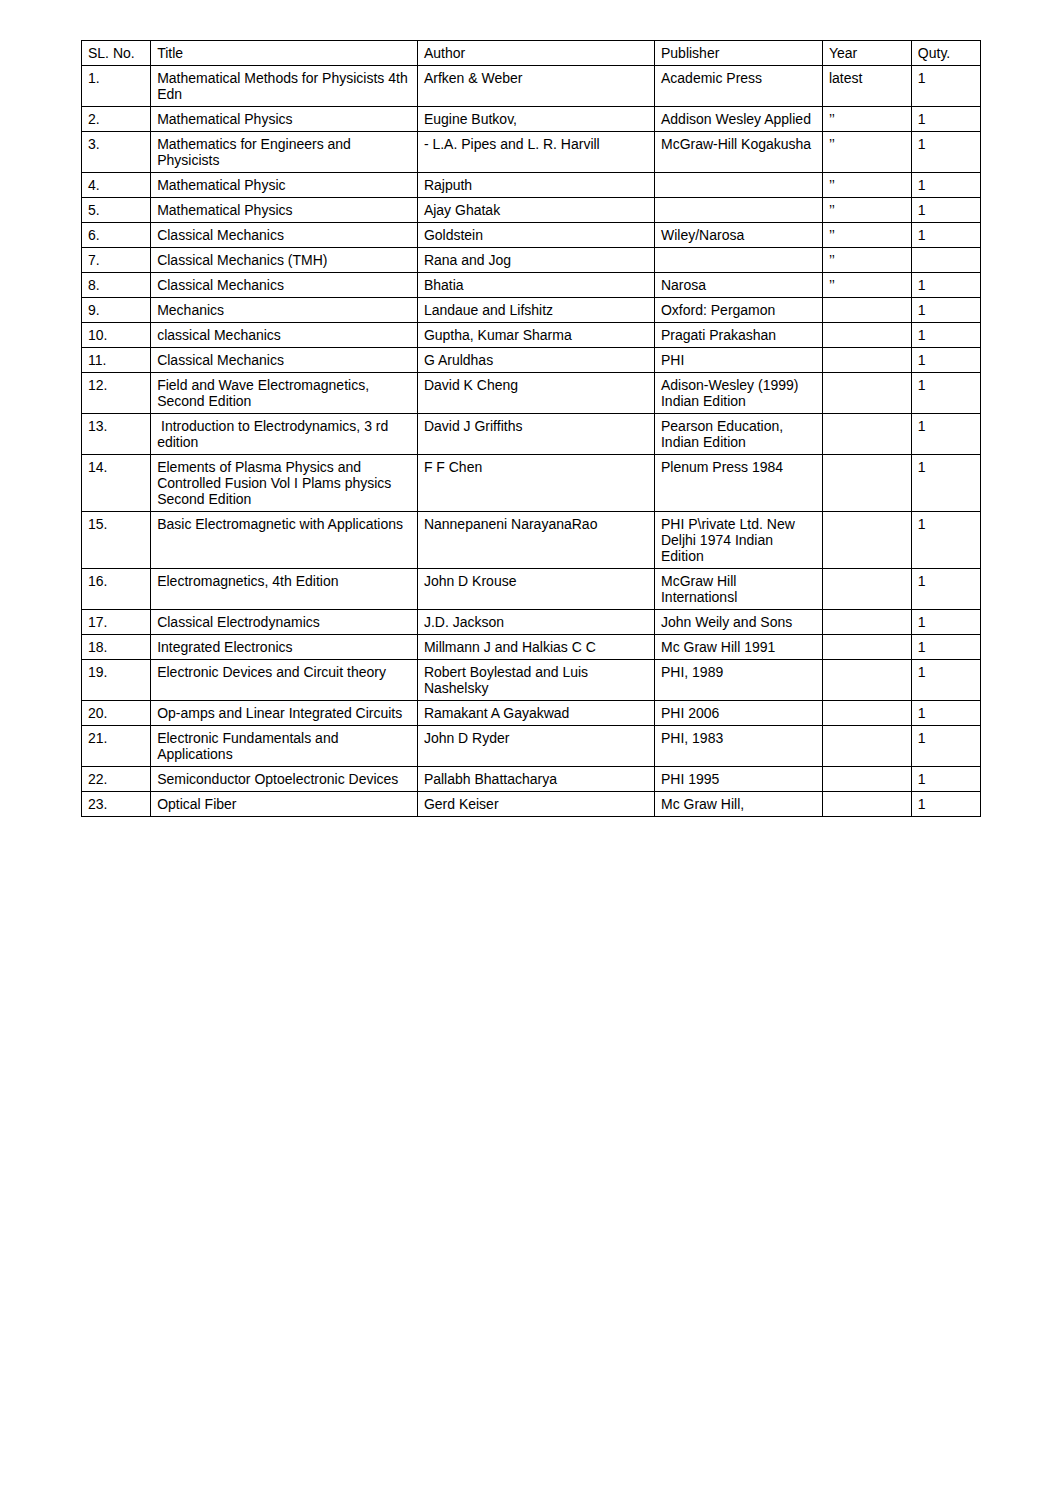| SL. No. | Title | Author | Publisher | Year | Quty. |
| --- | --- | --- | --- | --- | --- |
| 1. | Mathematical Methods for Physicists 4th Edn | Arfken & Weber | Academic Press | latest | 1 |
| 2. | Mathematical Physics | Eugine Butkov, | Addison Wesley Applied | ’’ | 1 |
| 3. | Mathematics for Engineers and Physicists | - L.A. Pipes and L. R. Harvill | McGraw-Hill Kogakusha | ’’ | 1 |
| 4. | Mathematical Physic | Rajputh | | ’’ | 1 |
| 5. | Mathematical Physics | Ajay Ghatak | | ’’ | 1 |
| 6. | Classical Mechanics | Goldstein | Wiley/Narosa | ’’ | 1 |
| 7. | Classical Mechanics (TMH) | Rana and Jog | | ’’ | |
| 8. | Classical Mechanics | Bhatia | Narosa | ’’ | 1 |
| 9. | Mechanics | Landaue and Lifshitz | Oxford: Pergamon | | 1 |
| 10. | classical Mechanics | Guptha, Kumar Sharma | Pragati Prakashan | | 1 |
| 11. | Classical Mechanics | G Aruldhas | PHI | | 1 |
| 12. | Field and Wave Electromagnetics, Second Edition | David K Cheng | Adison-Wesley (1999) Indian Edition | | 1 |
| 13. | Introduction to Electrodynamics, 3 rd edition | David J Griffiths | Pearson Education, Indian Edition | | 1 |
| 14. | Elements of Plasma Physics and Controlled Fusion Vol I Plams physics Second Edition | F F Chen | Plenum Press 1984 | | 1 |
| 15. | Basic Electromagnetic with Applications | Nannepaneni NarayanaRao | PHI P\rivate Ltd. New Deljhi 1974 Indian Edition | | 1 |
| 16. | Electromagnetics, 4th Edition | John D Krouse | McGraw Hill Internationsl | | 1 |
| 17. | Classical Electrodynamics | J.D. Jackson | John Weily and Sons | | 1 |
| 18. | Integrated Electronics | Millmann J and Halkias C C | Mc Graw Hill 1991 | | 1 |
| 19. | Electronic Devices and Circuit theory | Robert Boylestad and Luis Nashelsky | PHI, 1989 | | 1 |
| 20. | Op-amps and Linear Integrated Circuits | Ramakant A Gayakwad | PHI 2006 | | 1 |
| 21. | Electronic Fundamentals and Applications | John D Ryder | PHI, 1983 | | 1 |
| 22. | Semiconductor Optoelectronic Devices | Pallabh Bhattacharya | PHI 1995 | | 1 |
| 23. | Optical Fiber | Gerd Keiser | Mc Graw Hill, | | 1 |